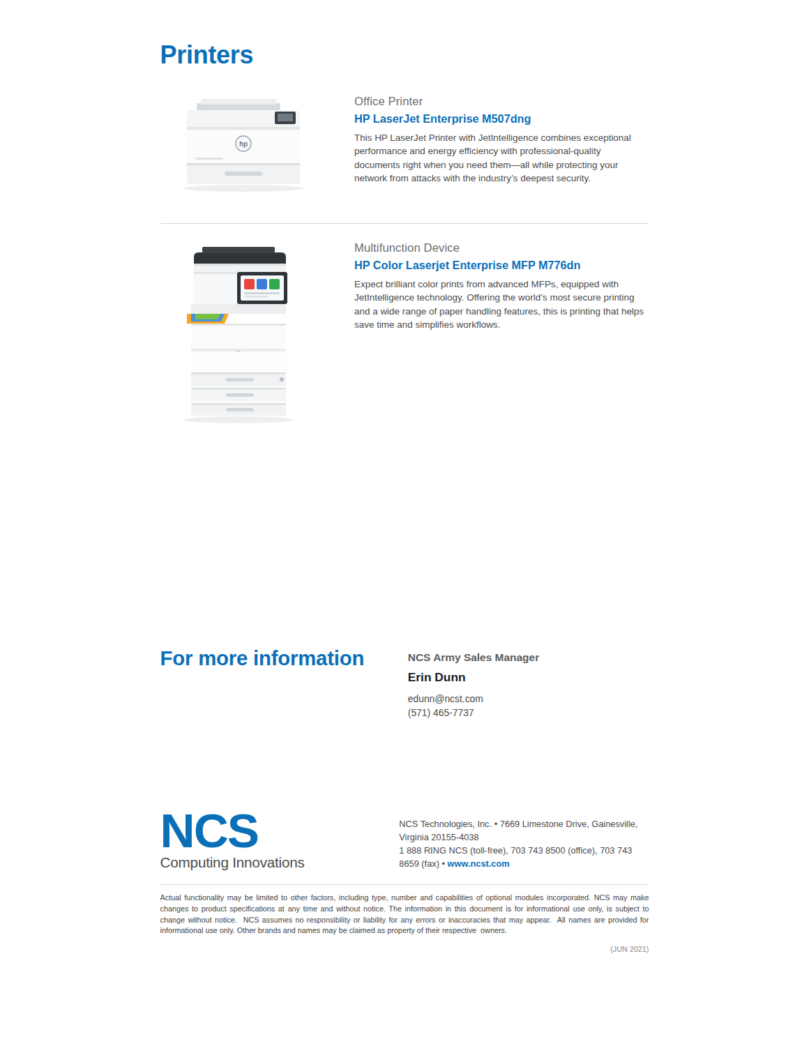Printers
hp
Office Printer
HP LaserJet Enterprise M507dng
This HP LaserJet Printer with JetIntelligence combines exceptional performance and energy efficiency with professional-quality documents right when you need them—all while protecting your network from attacks with the industry’s deepest security.
hp
Multifunction Device
HP Color Laserjet Enterprise MFP M776dn
Expect brilliant color prints from advanced MFPs, equipped with JetIntelligence technology. Offering the world’s most secure printing and a wide range of paper handling features, this is printing that helps save time and simplifies workflows.
For more information
NCS Army Sales Manager
Erin Dunn
edunn@ncst.com
(571) 465-7737
NCS
Computing Innovations
NCS Technologies, Inc. • 7669 Limestone Drive, Gainesville, Virginia 20155-4038
1 888 RING NCS (toll-free), 703 743 8500 (office), 703 743 8659 (fax) • www.ncst.com
Actual functionality may be limited to other factors, including type, number and capabilities of optional modules incorporated. NCS may make changes to product specifications at any time and without notice. The information in this document is for informational use only, is subject to change without notice. NCS assumes no responsibility or liability for any errors or inaccuracies that may appear. All names are provided for informational use only. Other brands and names may be claimed as property of their respective owners.
(JUN 2021)